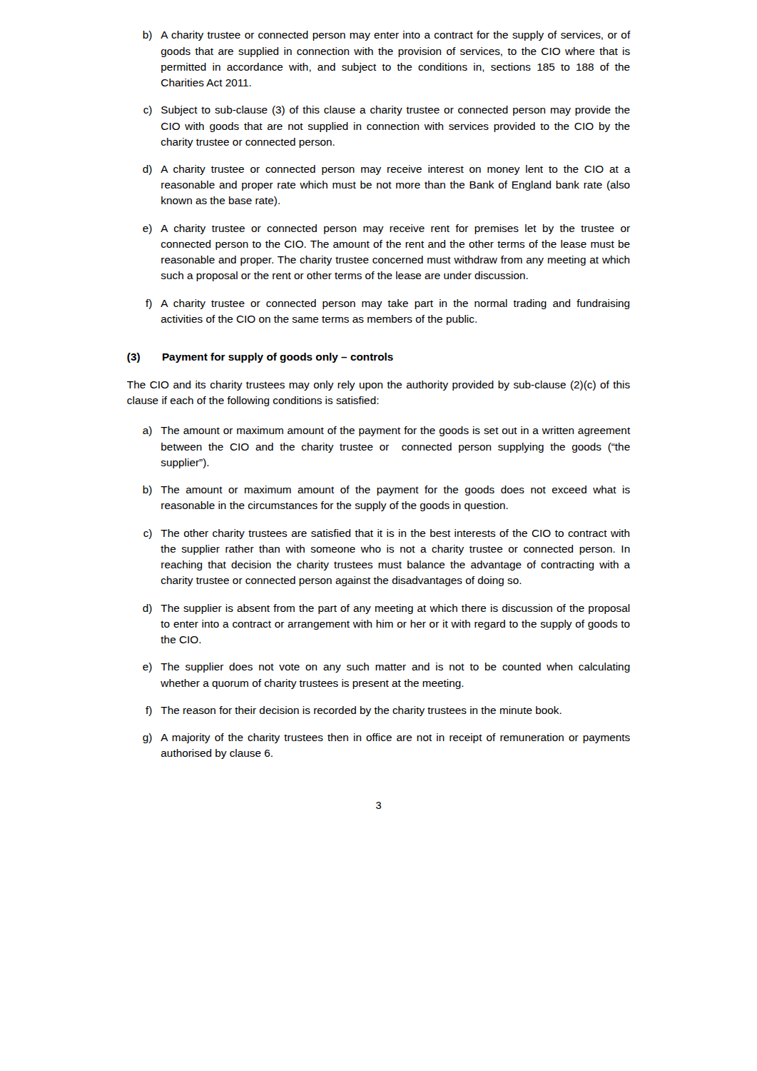A charity trustee or connected person may enter into a contract for the supply of services, or of goods that are supplied in connection with the provision of services, to the CIO where that is permitted in accordance with, and subject to the conditions in, sections 185 to 188 of the Charities Act 2011.
Subject to sub-clause (3) of this clause a charity trustee or connected person may provide the CIO with goods that are not supplied in connection with services provided to the CIO by the charity trustee or connected person.
A charity trustee or connected person may receive interest on money lent to the CIO at a reasonable and proper rate which must be not more than the Bank of England bank rate (also known as the base rate).
A charity trustee or connected person may receive rent for premises let by the trustee or connected person to the CIO. The amount of the rent and the other terms of the lease must be reasonable and proper. The charity trustee concerned must withdraw from any meeting at which such a proposal or the rent or other terms of the lease are under discussion.
A charity trustee or connected person may take part in the normal trading and fundraising activities of the CIO on the same terms as members of the public.
(3) Payment for supply of goods only – controls
The CIO and its charity trustees may only rely upon the authority provided by sub-clause (2)(c) of this clause if each of the following conditions is satisfied:
The amount or maximum amount of the payment for the goods is set out in a written agreement between the CIO and the charity trustee or connected person supplying the goods (“the supplier”).
The amount or maximum amount of the payment for the goods does not exceed what is reasonable in the circumstances for the supply of the goods in question.
The other charity trustees are satisfied that it is in the best interests of the CIO to contract with the supplier rather than with someone who is not a charity trustee or connected person. In reaching that decision the charity trustees must balance the advantage of contracting with a charity trustee or connected person against the disadvantages of doing so.
The supplier is absent from the part of any meeting at which there is discussion of the proposal to enter into a contract or arrangement with him or her or it with regard to the supply of goods to the CIO.
The supplier does not vote on any such matter and is not to be counted when calculating whether a quorum of charity trustees is present at the meeting.
The reason for their decision is recorded by the charity trustees in the minute book.
A majority of the charity trustees then in office are not in receipt of remuneration or payments authorised by clause 6.
3